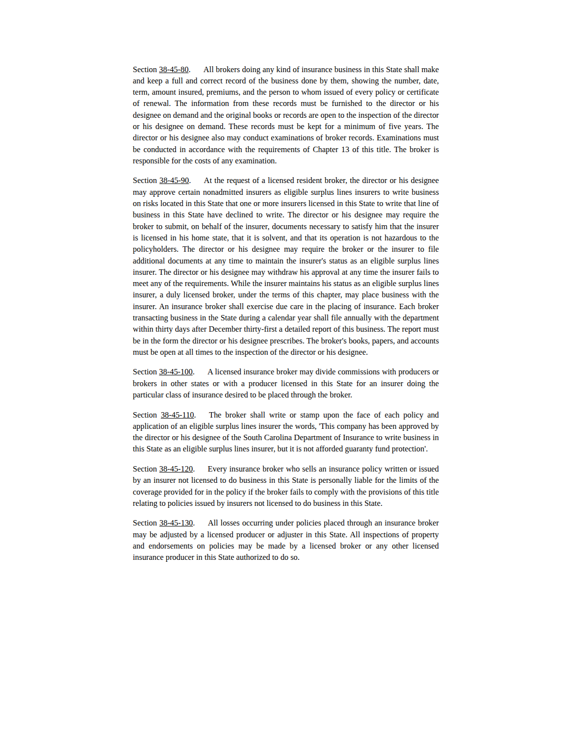Section 38-45-80. All brokers doing any kind of insurance business in this State shall make and keep a full and correct record of the business done by them, showing the number, date, term, amount insured, premiums, and the person to whom issued of every policy or certificate of renewal. The information from these records must be furnished to the director or his designee on demand and the original books or records are open to the inspection of the director or his designee on demand. These records must be kept for a minimum of five years. The director or his designee also may conduct examinations of broker records. Examinations must be conducted in accordance with the requirements of Chapter 13 of this title. The broker is responsible for the costs of any examination.
Section 38-45-90. At the request of a licensed resident broker, the director or his designee may approve certain nonadmitted insurers as eligible surplus lines insurers to write business on risks located in this State that one or more insurers licensed in this State to write that line of business in this State have declined to write. The director or his designee may require the broker to submit, on behalf of the insurer, documents necessary to satisfy him that the insurer is licensed in his home state, that it is solvent, and that its operation is not hazardous to the policyholders. The director or his designee may require the broker or the insurer to file additional documents at any time to maintain the insurer's status as an eligible surplus lines insurer. The director or his designee may withdraw his approval at any time the insurer fails to meet any of the requirements. While the insurer maintains his status as an eligible surplus lines insurer, a duly licensed broker, under the terms of this chapter, may place business with the insurer. An insurance broker shall exercise due care in the placing of insurance. Each broker transacting business in the State during a calendar year shall file annually with the department within thirty days after December thirty-first a detailed report of this business. The report must be in the form the director or his designee prescribes. The broker's books, papers, and accounts must be open at all times to the inspection of the director or his designee.
Section 38-45-100. A licensed insurance broker may divide commissions with producers or brokers in other states or with a producer licensed in this State for an insurer doing the particular class of insurance desired to be placed through the broker.
Section 38-45-110. The broker shall write or stamp upon the face of each policy and application of an eligible surplus lines insurer the words, 'This company has been approved by the director or his designee of the South Carolina Department of Insurance to write business in this State as an eligible surplus lines insurer, but it is not afforded guaranty fund protection'.
Section 38-45-120. Every insurance broker who sells an insurance policy written or issued by an insurer not licensed to do business in this State is personally liable for the limits of the coverage provided for in the policy if the broker fails to comply with the provisions of this title relating to policies issued by insurers not licensed to do business in this State.
Section 38-45-130. All losses occurring under policies placed through an insurance broker may be adjusted by a licensed producer or adjuster in this State. All inspections of property and endorsements on policies may be made by a licensed broker or any other licensed insurance producer in this State authorized to do so.